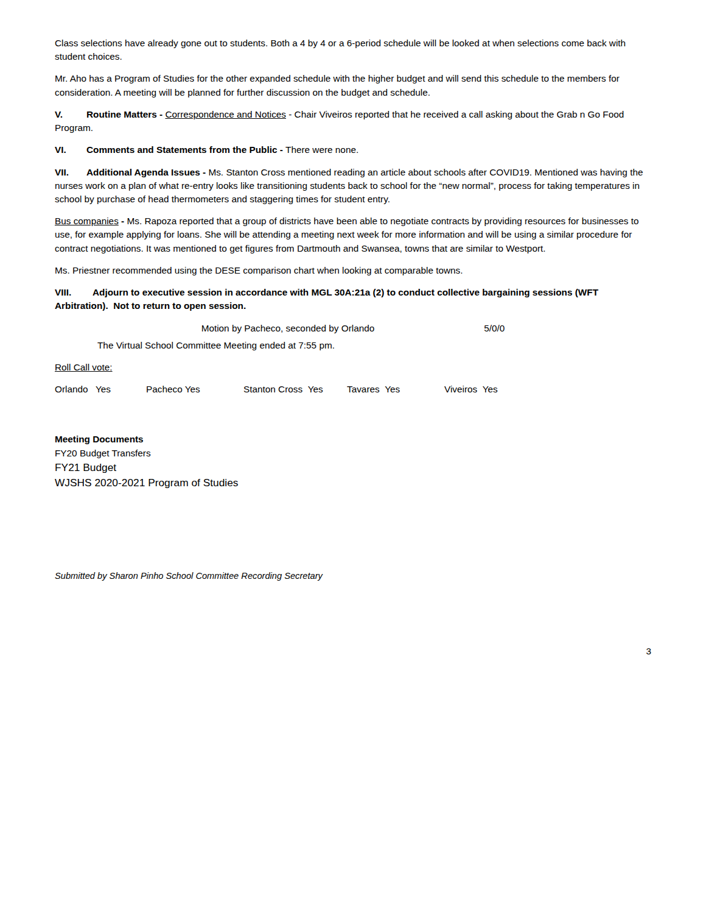Class selections have already gone out to students. Both a 4 by 4 or a 6-period schedule will be looked at when selections come back with student choices.
Mr. Aho has a Program of Studies for the other expanded schedule with the higher budget and will send this schedule to the members for consideration. A meeting will be planned for further discussion on the budget and schedule.
V. Routine Matters - Correspondence and Notices - Chair Viveiros reported that he received a call asking about the Grab n Go Food Program.
VI. Comments and Statements from the Public - There were none.
VII. Additional Agenda Issues - Ms. Stanton Cross mentioned reading an article about schools after COVID19. Mentioned was having the nurses work on a plan of what re-entry looks like transitioning students back to school for the “new normal”, process for taking temperatures in school by purchase of head thermometers and staggering times for student entry.
Bus companies - Ms. Rapoza reported that a group of districts have been able to negotiate contracts by providing resources for businesses to use, for example applying for loans. She will be attending a meeting next week for more information and will be using a similar procedure for contract negotiations. It was mentioned to get figures from Dartmouth and Swansea, towns that are similar to Westport.
Ms. Priestner recommended using the DESE comparison chart when looking at comparable towns.
VIII. Adjourn to executive session in accordance with MGL 30A:21a (2) to conduct collective bargaining sessions (WFT Arbitration). Not to return to open session.
Motion by Pacheco, seconded by Orlando 5/0/0
The Virtual School Committee Meeting ended at 7:55 pm.
Roll Call vote:
Orlando Yes Pacheco Yes Stanton Cross Yes Tavares Yes Viveiros Yes
Meeting Documents
FY20 Budget Transfers
FY21 Budget
WJSHS 2020-2021 Program of Studies
Submitted by Sharon Pinho School Committee Recording Secretary
3